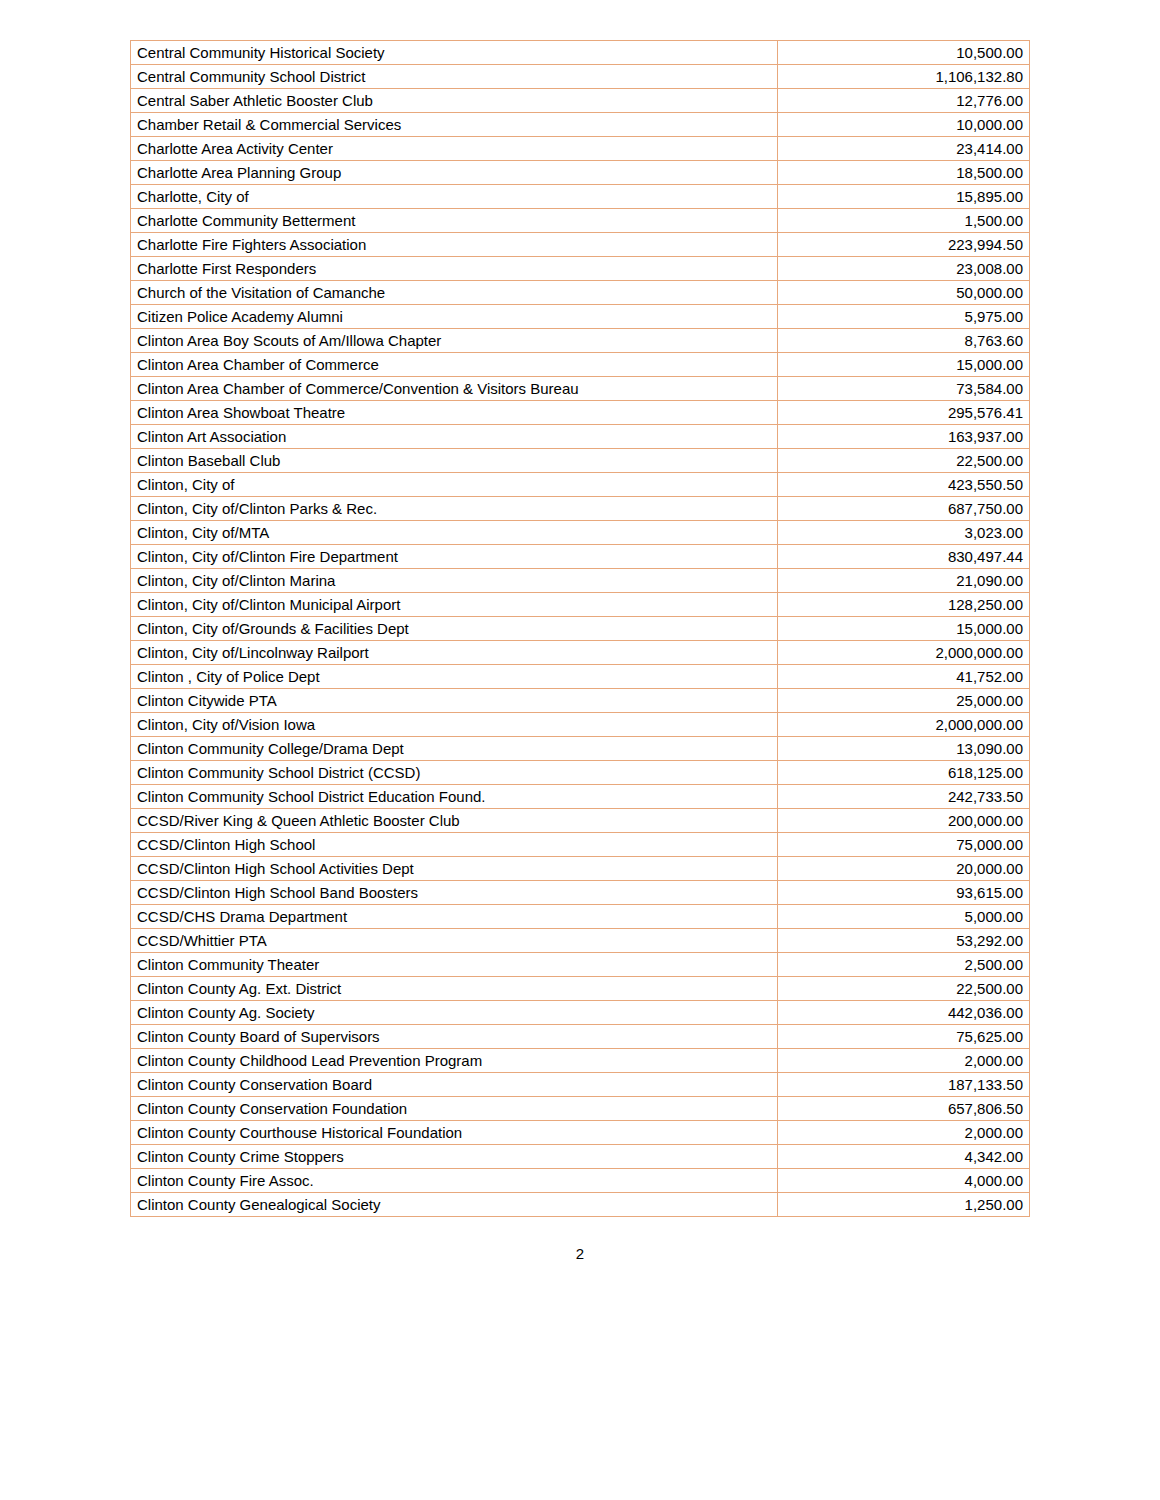| Central Community Historical Society | 10,500.00 |
| Central Community School District | 1,106,132.80 |
| Central Saber Athletic Booster Club | 12,776.00 |
| Chamber Retail & Commercial Services | 10,000.00 |
| Charlotte Area Activity Center | 23,414.00 |
| Charlotte Area Planning Group | 18,500.00 |
| Charlotte, City of | 15,895.00 |
| Charlotte Community Betterment | 1,500.00 |
| Charlotte Fire Fighters Association | 223,994.50 |
| Charlotte First Responders | 23,008.00 |
| Church of the Visitation of Camanche | 50,000.00 |
| Citizen Police Academy Alumni | 5,975.00 |
| Clinton Area Boy Scouts of Am/Illowa Chapter | 8,763.60 |
| Clinton Area Chamber of Commerce | 15,000.00 |
| Clinton Area Chamber of Commerce/Convention & Visitors Bureau | 73,584.00 |
| Clinton Area Showboat Theatre | 295,576.41 |
| Clinton Art Association | 163,937.00 |
| Clinton Baseball Club | 22,500.00 |
| Clinton, City of | 423,550.50 |
| Clinton, City of/Clinton Parks & Rec. | 687,750.00 |
| Clinton, City of/MTA | 3,023.00 |
| Clinton, City of/Clinton Fire Department | 830,497.44 |
| Clinton, City of/Clinton Marina | 21,090.00 |
| Clinton, City of/Clinton Municipal Airport | 128,250.00 |
| Clinton, City of/Grounds & Facilities Dept | 15,000.00 |
| Clinton, City of/Lincolnway Railport | 2,000,000.00 |
| Clinton , City of Police Dept | 41,752.00 |
| Clinton Citywide PTA | 25,000.00 |
| Clinton, City of/Vision Iowa | 2,000,000.00 |
| Clinton Community College/Drama Dept | 13,090.00 |
| Clinton Community School District (CCSD) | 618,125.00 |
| Clinton Community School District Education Found. | 242,733.50 |
| CCSD/River King & Queen Athletic Booster Club | 200,000.00 |
| CCSD/Clinton High School | 75,000.00 |
| CCSD/Clinton High School Activities Dept | 20,000.00 |
| CCSD/Clinton High School Band Boosters | 93,615.00 |
| CCSD/CHS Drama Department | 5,000.00 |
| CCSD/Whittier PTA | 53,292.00 |
| Clinton Community Theater | 2,500.00 |
| Clinton County Ag. Ext. District | 22,500.00 |
| Clinton County Ag. Society | 442,036.00 |
| Clinton County Board of Supervisors | 75,625.00 |
| Clinton County Childhood Lead Prevention Program | 2,000.00 |
| Clinton County Conservation Board | 187,133.50 |
| Clinton County Conservation Foundation | 657,806.50 |
| Clinton County Courthouse Historical Foundation | 2,000.00 |
| Clinton County Crime Stoppers | 4,342.00 |
| Clinton County Fire Assoc. | 4,000.00 |
| Clinton County Genealogical Society | 1,250.00 |
2